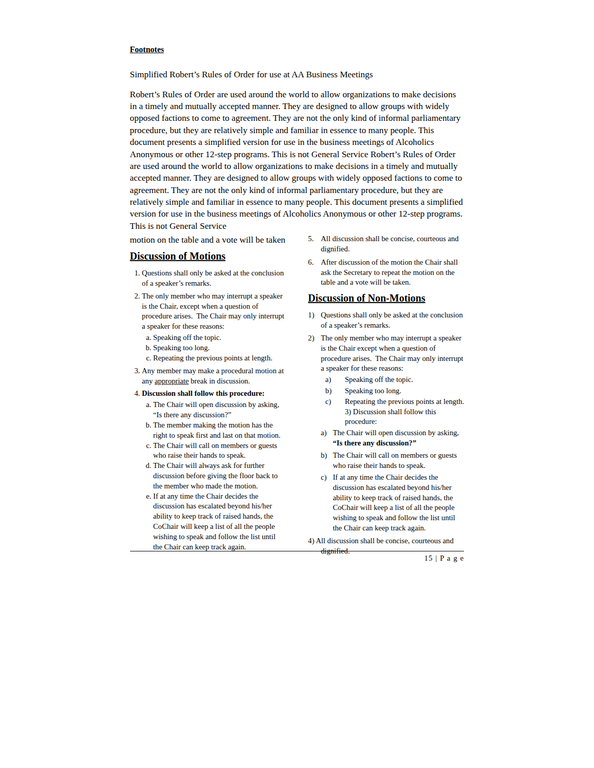Footnotes
Simplified Robert’s Rules of Order for use at AA Business Meetings
Robert’s Rules of Order are used around the world to allow organizations to make decisions in a timely and mutually accepted manner. They are designed to allow groups with widely opposed factions to come to agreement. They are not the only kind of informal parliamentary procedure, but they are relatively simple and familiar in essence to many people. This document presents a simplified version for use in the business meetings of Alcoholics Anonymous or other 12-step programs. This is not General Service Robert’s Rules of Order are used around the world to allow organizations to make decisions in a timely and mutually accepted manner. They are designed to allow groups with widely opposed factions to come to agreement. They are not the only kind of informal parliamentary procedure, but they are relatively simple and familiar in essence to many people. This document presents a simplified version for use in the business meetings of Alcoholics Anonymous or other 12-step programs. This is not General Service
motion on the table and a vote will be taken
Discussion of Motions
Questions shall only be asked at the conclusion of a speaker’s remarks.
The only member who may interrupt a speaker is the Chair, except when a question of procedure arises. The Chair may only interrupt a speaker for these reasons:
Speaking off the topic.
Speaking too long.
Repeating the previous points at length.
Any member may make a procedural motion at any appropriate break in discussion.
Discussion shall follow this procedure:
The Chair will open discussion by asking, “Is there any discussion?”
The member making the motion has the right to speak first and last on that motion.
The Chair will call on members or guests who raise their hands to speak.
The Chair will always ask for further discussion before giving the floor back to the member who made the motion.
If at any time the Chair decides the discussion has escalated beyond his/her ability to keep track of raised hands, the CoChair will keep a list of all the people wishing to speak and follow the list until the Chair can keep track again.
5. All discussion shall be concise, courteous and dignified.
6. After discussion of the motion the Chair shall ask the Secretary to repeat the motion on the table and a vote will be taken.
Discussion of Non-Motions
1) Questions shall only be asked at the conclusion of a speaker’s remarks.
2) The only member who may interrupt a speaker is the Chair except when a question of procedure arises. The Chair may only interrupt a speaker for these reasons:
a) Speaking off the topic.
b) Speaking too long.
c) Repeating the previous points at length. 3) Discussion shall follow this procedure:
a) The Chair will open discussion by asking, “Is there any discussion?”
b) The Chair will call on members or guests who raise their hands to speak.
c) If at any time the Chair decides the discussion has escalated beyond his/her ability to keep track of raised hands, the CoChair will keep a list of all the people wishing to speak and follow the list until the Chair can keep track again.
4) All discussion shall be concise, courteous and
dignified.
15 | P a g e